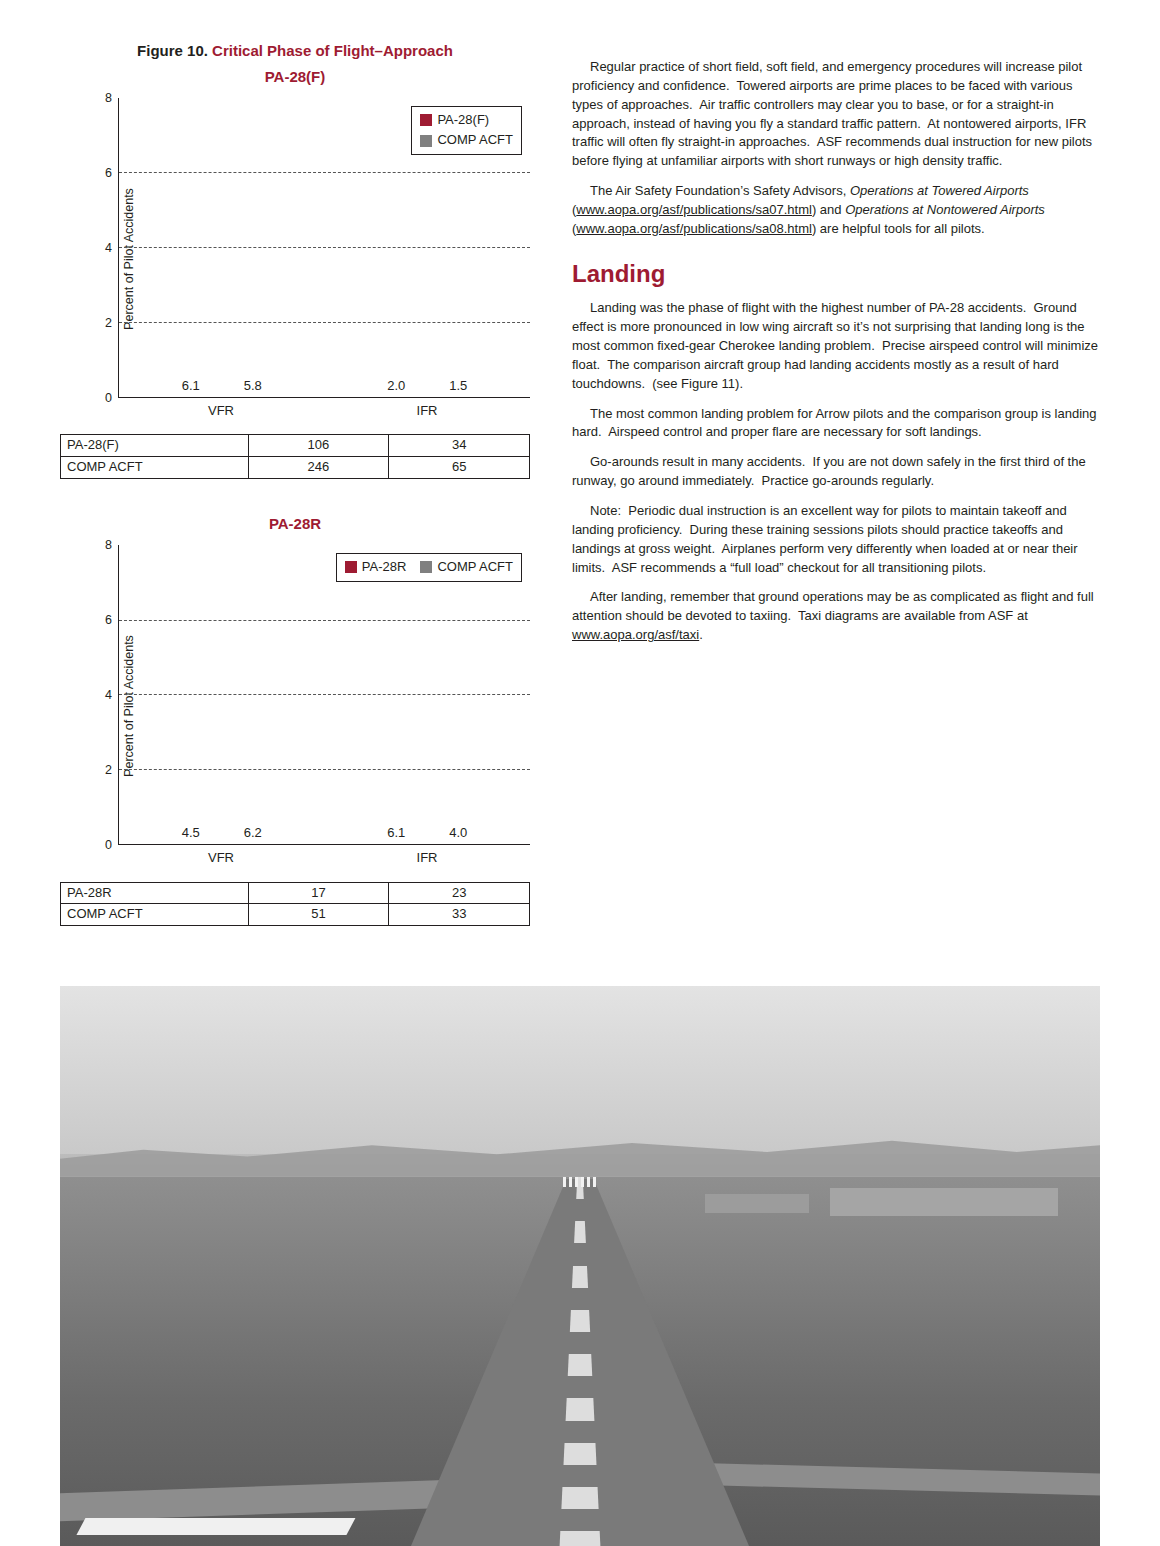Figure 10. Critical Phase of Flight–Approach
PA-28(F)
Percent of Pilot Accidents
8 6 4 2 0
PA-28(F)
COMP ACFT
6.1
5.8
2.0
1.5
VFR IFR
| PA-28(F) | 106 | 34 |
| COMP ACFT | 246 | 65 |
PA-28R
Percent of Pilot Accidents
8 6 4 2 0
PA-28R
COMP ACFT
4.5
6.2
6.1
4.0
VFR IFR
| PA-28R | 17 | 23 |
| COMP ACFT | 51 | 33 |
Regular practice of short field, soft field, and emergency procedures will increase pilot proficiency and confidence. Towered airports are prime places to be faced with various types of approaches. Air traffic controllers may clear you to base, or for a straight-in approach, instead of having you fly a standard traffic pattern. At nontowered airports, IFR traffic will often fly straight-in approaches. ASF recommends dual instruction for new pilots before flying at unfamiliar airports with short runways or high density traffic.
The Air Safety Foundation’s Safety Advisors, Operations at Towered Airports (www.aopa.org/asf/publications/sa07.html) and Operations at Nontowered Airports (www.aopa.org/asf/publications/sa08.html) are helpful tools for all pilots.
Landing
Landing was the phase of flight with the highest number of PA-28 accidents. Ground effect is more pronounced in low wing aircraft so it’s not surprising that landing long is the most common fixed-gear Cherokee landing problem. Precise airspeed control will minimize float. The comparison aircraft group had landing accidents mostly as a result of hard touchdowns. (see Figure 11).
The most common landing problem for Arrow pilots and the comparison group is landing hard. Airspeed control and proper flare are necessary for soft landings.
Go-arounds result in many accidents. If you are not down safely in the first third of the runway, go around immediately. Practice go-arounds regularly.
Note: Periodic dual instruction is an excellent way for pilots to maintain takeoff and landing proficiency. During these training sessions pilots should practice takeoffs and landings at gross weight. Airplanes perform very differently when loaded at or near their limits. ASF recommends a “full load” checkout for all transitioning pilots.
After landing, remember that ground operations may be as complicated as flight and full attention should be devoted to taxiing. Taxi diagrams are available from ASF at www.aopa.org/asf/taxi.